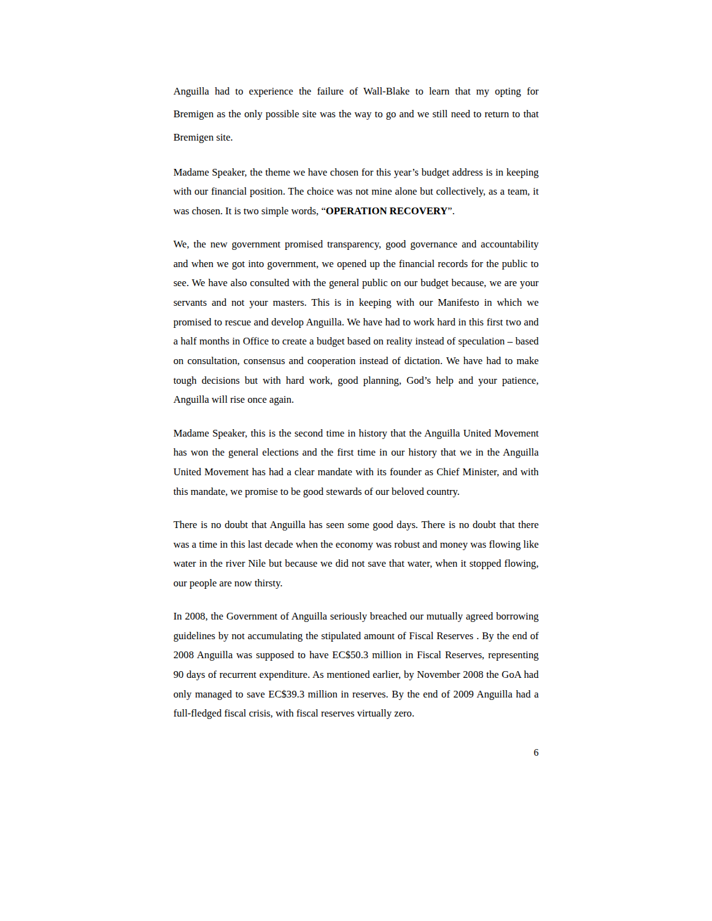Anguilla had to experience the failure of Wall-Blake to learn that my opting for Bremigen as the only possible site was the way to go and we still need to return to that Bremigen site.
Madame Speaker, the theme we have chosen for this year’s budget address is in keeping with our financial position. The choice was not mine alone but collectively, as a team, it was chosen. It is two simple words, “OPERATION RECOVERY”.
We, the new government promised transparency, good governance and accountability and when we got into government, we opened up the financial records for the public to see. We have also consulted with the general public on our budget because, we are your servants and not your masters. This is in keeping with our Manifesto in which we promised to rescue and develop Anguilla. We have had to work hard in this first two and a half months in Office to create a budget based on reality instead of speculation – based on consultation, consensus and cooperation instead of dictation. We have had to make tough decisions but with hard work, good planning, God’s help and your patience, Anguilla will rise once again.
Madame Speaker, this is the second time in history that the Anguilla United Movement has won the general elections and the first time in our history that we in the Anguilla United Movement has had a clear mandate with its founder as Chief Minister, and with this mandate, we promise to be good stewards of our beloved country.
There is no doubt that Anguilla has seen some good days. There is no doubt that there was a time in this last decade when the economy was robust and money was flowing like water in the river Nile but because we did not save that water, when it stopped flowing, our people are now thirsty.
In 2008, the Government of Anguilla seriously breached our mutually agreed borrowing guidelines by not accumulating the stipulated amount of Fiscal Reserves . By the end of 2008 Anguilla was supposed to have EC$50.3 million in Fiscal Reserves, representing 90 days of recurrent expenditure. As mentioned earlier, by November 2008 the GoA had only managed to save EC$39.3 million in reserves. By the end of 2009 Anguilla had a full-fledged fiscal crisis, with fiscal reserves virtually zero.
6